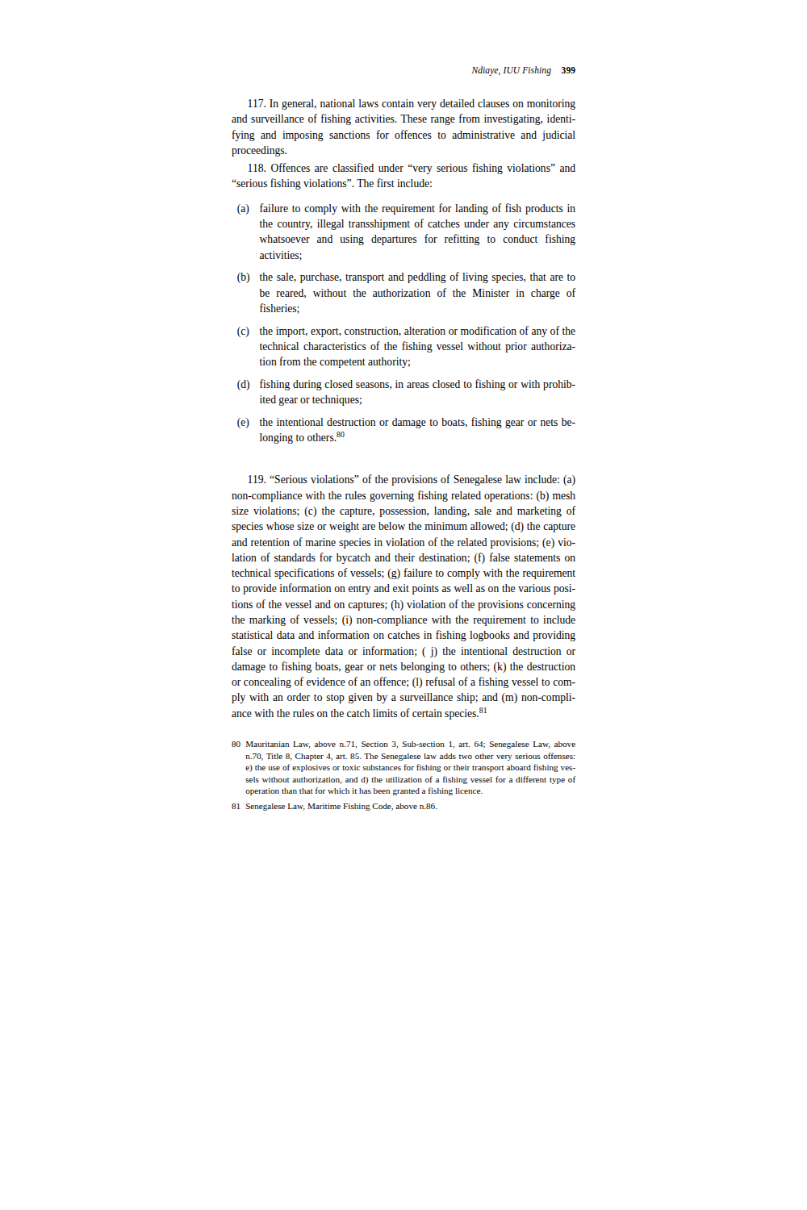Ndiaye, IUU Fishing 399
117. In general, national laws contain very detailed clauses on monitoring and surveillance of fishing activities. These range from investigating, identifying and imposing sanctions for offences to administrative and judicial proceedings.
118. Offences are classified under “very serious fishing violations” and “serious fishing violations”. The first include:
failure to comply with the requirement for landing of fish products in the country, illegal transshipment of catches under any circumstances whatsoever and using departures for refitting to conduct fishing activities;
the sale, purchase, transport and peddling of living species, that are to be reared, without the authorization of the Minister in charge of fisheries;
the import, export, construction, alteration or modification of any of the technical characteristics of the fishing vessel without prior authorization from the competent authority;
fishing during closed seasons, in areas closed to fishing or with prohibited gear or techniques;
the intentional destruction or damage to boats, fishing gear or nets belonging to others.80
119. “Serious violations” of the provisions of Senegalese law include: (a) non-compliance with the rules governing fishing related operations: (b) mesh size violations; (c) the capture, possession, landing, sale and marketing of species whose size or weight are below the minimum allowed; (d) the capture and retention of marine species in violation of the related provisions; (e) violation of standards for bycatch and their destination; (f) false statements on technical specifications of vessels; (g) failure to comply with the requirement to provide information on entry and exit points as well as on the various positions of the vessel and on captures; (h) violation of the provisions concerning the marking of vessels; (i) non-compliance with the requirement to include statistical data and information on catches in fishing logbooks and providing false or incomplete data or information; ( j) the intentional destruction or damage to fishing boats, gear or nets belonging to others; (k) the destruction or concealing of evidence of an offence; (l) refusal of a fishing vessel to comply with an order to stop given by a surveillance ship; and (m) non-compliance with the rules on the catch limits of certain species.81
80 Mauritanian Law, above n.71, Section 3, Sub-section 1, art. 64; Senegalese Law, above n.70, Title 8, Chapter 4, art. 85. The Senegalese law adds two other very serious offenses: e) the use of explosives or toxic substances for fishing or their transport aboard fishing vessels without authorization, and d) the utilization of a fishing vessel for a different type of operation than that for which it has been granted a fishing licence.
81 Senegalese Law, Maritime Fishing Code, above n.86.